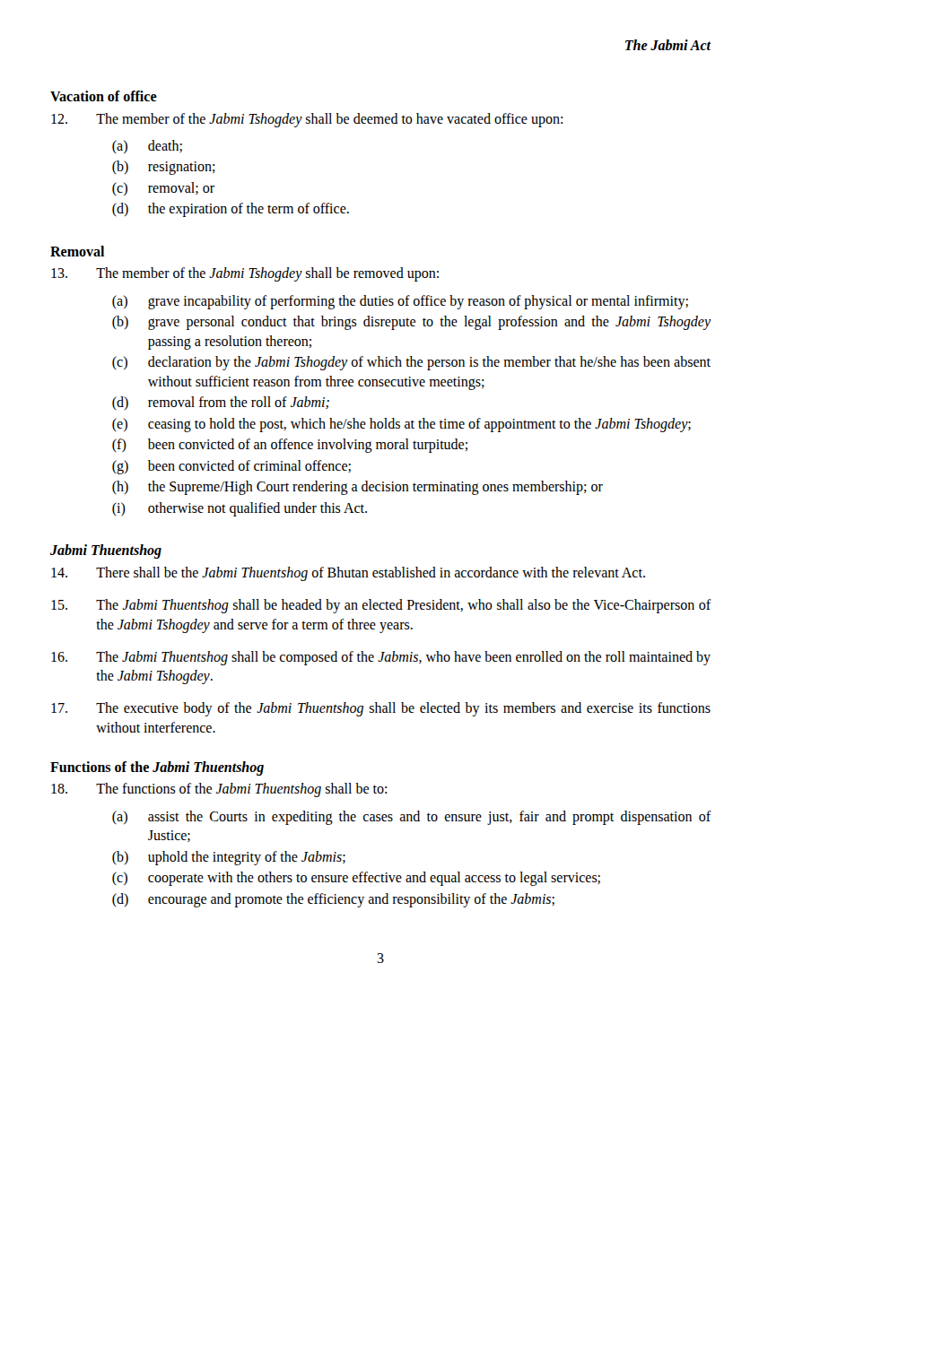The Jabmi Act
Vacation of office
12.
The member of the Jabmi Tshogdey shall be deemed to have vacated office upon:
(a) death;
(b) resignation;
(c) removal; or
(d) the expiration of the term of office.
Removal
13.
The member of the Jabmi Tshogdey shall be removed upon:
(a) grave incapability of performing the duties of office by reason of physical or mental infirmity;
(b) grave personal conduct that brings disrepute to the legal profession and the Jabmi Tshogdey passing a resolution thereon;
(c) declaration by the Jabmi Tshogdey of which the person is the member that he/she has been absent without sufficient reason from three consecutive meetings;
(d) removal from the roll of Jabmi;
(e) ceasing to hold the post, which he/she holds at the time of appointment to the Jabmi Tshogdey;
(f) been convicted of an offence involving moral turpitude;
(g) been convicted of criminal offence;
(h) the Supreme/High Court rendering a decision terminating ones membership; or
(i) otherwise not qualified under this Act.
Jabmi Thuentshog
14.
There shall be the Jabmi Thuentshog of Bhutan established in accordance with the relevant Act.
15.
The Jabmi Thuentshog shall be headed by an elected President, who shall also be the Vice-Chairperson of the Jabmi Tshogdey and serve for a term of three years.
16.
The Jabmi Thuentshog shall be composed of the Jabmis, who have been enrolled on the roll maintained by the Jabmi Tshogdey.
17.
The executive body of the Jabmi Thuentshog shall be elected by its members and exercise its functions without interference.
Functions of the Jabmi Thuentshog
18.
The functions of the Jabmi Thuentshog shall be to:
(a) assist the Courts in expediting the cases and to ensure just, fair and prompt dispensation of Justice;
(b) uphold the integrity of the Jabmis;
(c) cooperate with the others to ensure effective and equal access to legal services;
(d) encourage and promote the efficiency and responsibility of the Jabmis;
3